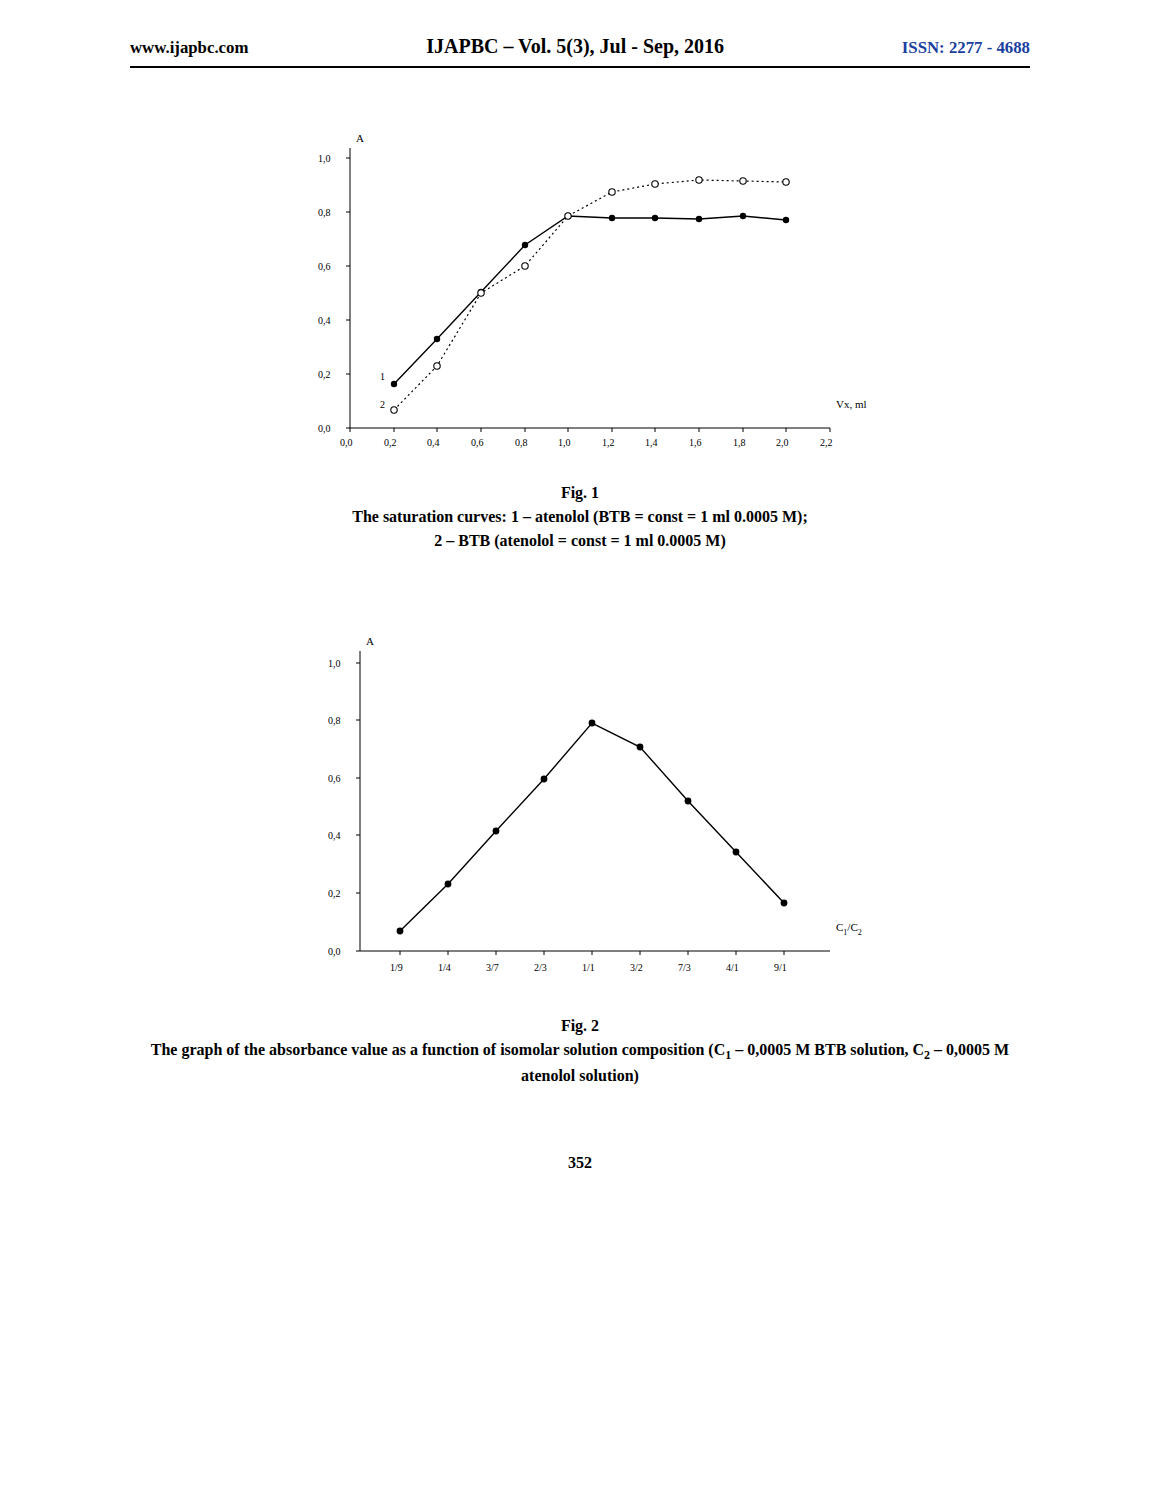www.ijapbc.com IJAPBC – Vol. 5(3), Jul - Sep, 2016 ISSN: 2277 - 4688
A 0,0 0,2 0,4 0,6 0,8 1,0 0,0 0,2 0,4 0,6 0,8 1,0 1,2 1,4 1,6 1,8 2,0 2,2 Vx, ml 1 2
Fig. 1
The saturation curves: 1 – atenolol (BTB = const = 1 ml 0.0005 M);
2 – BTB (atenolol = const = 1 ml 0.0005 M)
A 0,0 0,2 0,4 0,6 0,8 1,0 1/9 1/4 3/7 2/3 1/1 3/2 7/3 4/1 9/1 C1/C2
Fig. 2
The graph of the absorbance value as a function of isomolar solution composition (C1 – 0,0005 M BTB solution, C2 – 0,0005 M atenolol solution)
352